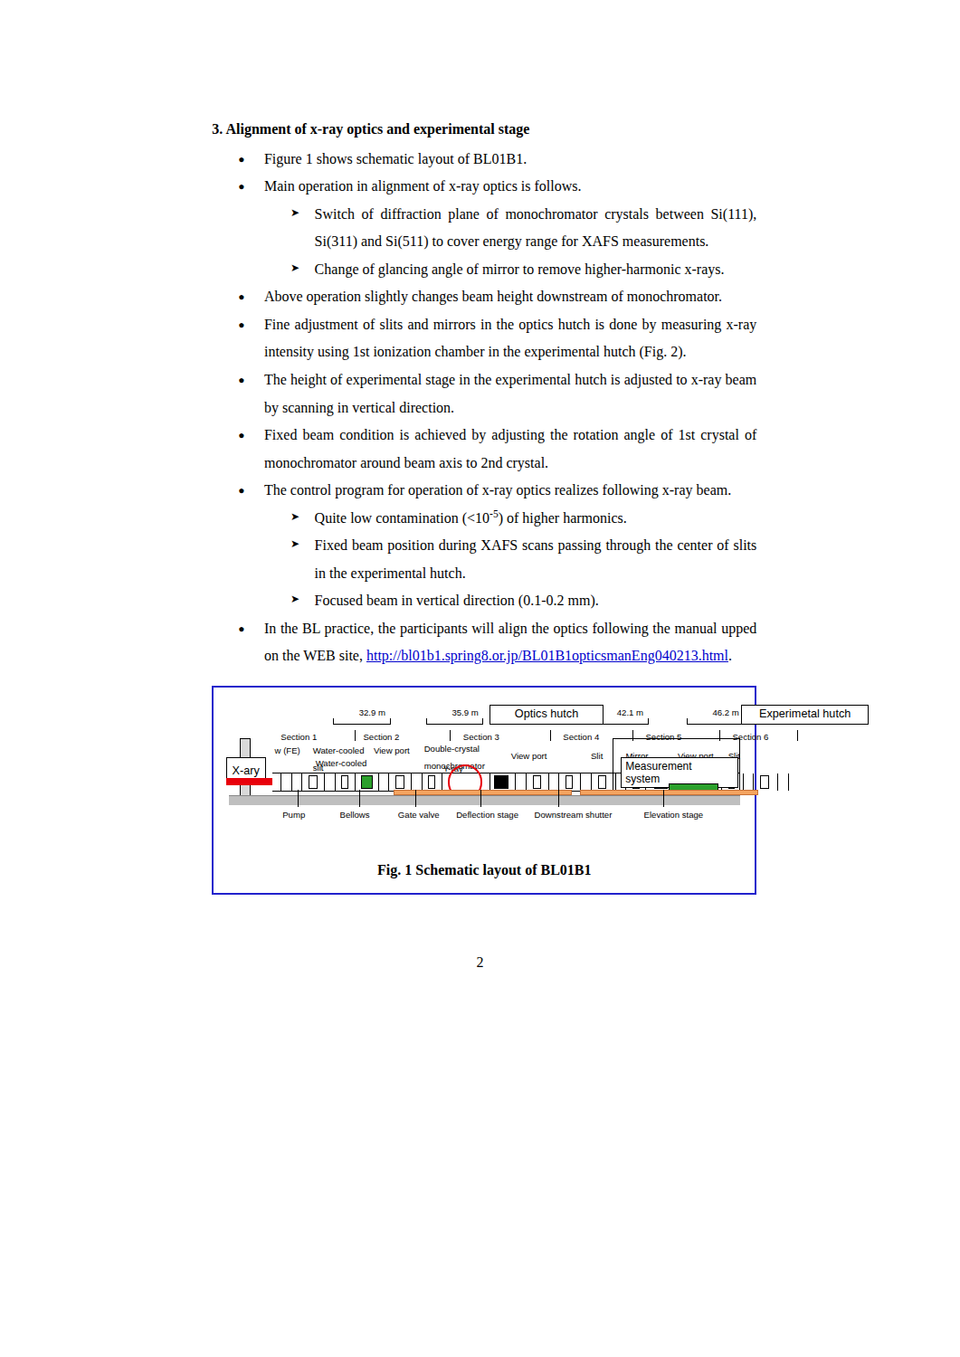3. Alignment of x-ray optics and experimental stage
Figure 1 shows schematic layout of BL01B1.
Main operation in alignment of x-ray optics is follows.
Switch of diffraction plane of monochromator crystals between Si(111), Si(311) and Si(511) to cover energy range for XAFS measurements.
Change of glancing angle of mirror to remove higher-harmonic x-rays.
Above operation slightly changes beam height downstream of monochromator.
Fine adjustment of slits and mirrors in the optics hutch is done by measuring x-ray intensity using 1st ionization chamber in the experimental hutch (Fig. 2).
The height of experimental stage in the experimental hutch is adjusted to x-ray beam by scanning in vertical direction.
Fixed beam condition is achieved by adjusting the rotation angle of 1st crystal of monochromator around beam axis to 2nd crystal.
The control program for operation of x-ray optics realizes following x-ray beam.
Quite low contamination (<10-5) of higher harmonics.
Fixed beam position during XAFS scans passing through the center of slits in the experimental hutch.
Focused beam in vertical direction (0.1-0.2 mm).
In the BL practice, the participants will align the optics following the manual upped on the WEB site, http://bl01b1.spring8.or.jp/BL01B1opticsmanEng040213.html.
32.9 m
35.9 m
42.1 m
46.2 m
Optics hutch
Experimetal hutch
X-ary
Section 1 Section 2 Section 3 Section 4 Section 5 Section 6
w (FE)
Water-cooled
slit
View port
Water-cooled
mirror
Double-crystal
monochromator
Y-ray
stopper
View port
Slit
Mirror
View port
Slit
Measurement
system
Pump Bellows Gate valve Deflection stage Downstream shutter Elevation stage
Fig. 1 Schematic layout of BL01B1
2